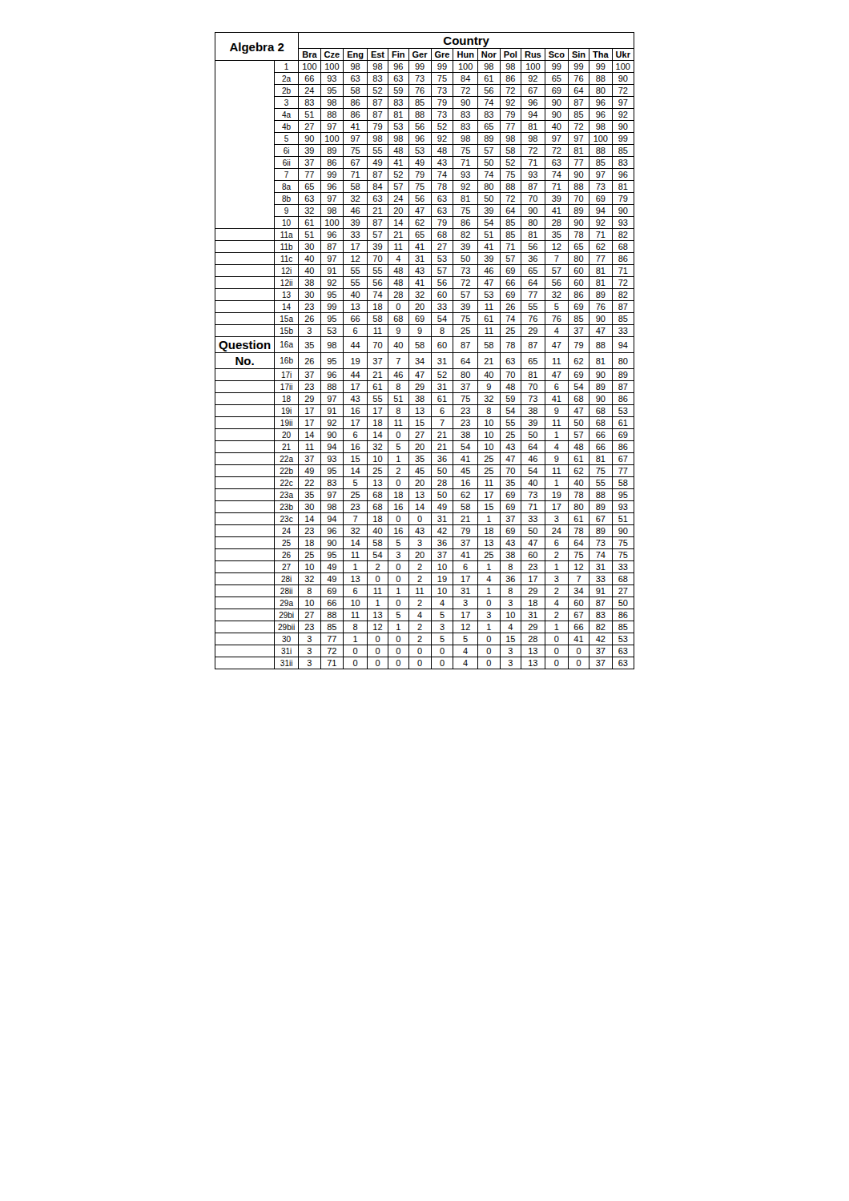| Algebra 2 | Country |
| --- | --- |
| Bra | Cze | Eng | Est | Fin | Ger | Gre | Hun | Nor | Pol | Rus | Sco | Sin | Tha | Ukr |
| | 1 | 100 | 100 | 98 | 98 | 96 | 99 | 99 | 100 | 98 | 98 | 100 | 99 | 99 | 99 | 100 |
| 2a | 66 | 93 | 63 | 83 | 63 | 73 | 75 | 84 | 61 | 86 | 92 | 65 | 76 | 88 | 90 |
| 2b | 24 | 95 | 58 | 52 | 59 | 76 | 73 | 72 | 56 | 72 | 67 | 69 | 64 | 80 | 72 |
| 3 | 83 | 98 | 86 | 87 | 83 | 85 | 79 | 90 | 74 | 92 | 96 | 90 | 87 | 96 | 97 |
| 4a | 51 | 88 | 86 | 87 | 81 | 88 | 73 | 83 | 83 | 79 | 94 | 90 | 85 | 96 | 92 |
| 4b | 27 | 97 | 41 | 79 | 53 | 56 | 52 | 83 | 65 | 77 | 81 | 40 | 72 | 98 | 90 |
| 5 | 90 | 100 | 97 | 98 | 98 | 96 | 92 | 98 | 89 | 98 | 98 | 97 | 97 | 100 | 99 |
| 6i | 39 | 89 | 75 | 55 | 48 | 53 | 48 | 75 | 57 | 58 | 72 | 72 | 81 | 88 | 85 |
| 6ii | 37 | 86 | 67 | 49 | 41 | 49 | 43 | 71 | 50 | 52 | 71 | 63 | 77 | 85 | 83 |
| 7 | 77 | 99 | 71 | 87 | 52 | 79 | 74 | 93 | 74 | 75 | 93 | 74 | 90 | 97 | 96 |
| 8a | 65 | 96 | 58 | 84 | 57 | 75 | 78 | 92 | 80 | 88 | 87 | 71 | 88 | 73 | 81 |
| 8b | 63 | 97 | 32 | 63 | 24 | 56 | 63 | 81 | 50 | 72 | 70 | 39 | 70 | 69 | 79 |
| 9 | 32 | 98 | 46 | 21 | 20 | 47 | 63 | 75 | 39 | 64 | 90 | 41 | 89 | 94 | 90 |
| 10 | 61 | 100 | 39 | 87 | 14 | 62 | 79 | 86 | 54 | 85 | 80 | 28 | 90 | 92 | 93 |
| | 11a | 51 | 96 | 33 | 57 | 21 | 65 | 68 | 82 | 51 | 85 | 81 | 35 | 78 | 71 | 82 |
| | 11b | 30 | 87 | 17 | 39 | 11 | 41 | 27 | 39 | 41 | 71 | 56 | 12 | 65 | 62 | 68 |
| | 11c | 40 | 97 | 12 | 70 | 4 | 31 | 53 | 50 | 39 | 57 | 36 | 7 | 80 | 77 | 86 |
| | 12i | 40 | 91 | 55 | 55 | 48 | 43 | 57 | 73 | 46 | 69 | 65 | 57 | 60 | 81 | 71 |
| | 12ii | 38 | 92 | 55 | 56 | 48 | 41 | 56 | 72 | 47 | 66 | 64 | 56 | 60 | 81 | 72 |
| | 13 | 30 | 95 | 40 | 74 | 28 | 32 | 60 | 57 | 53 | 69 | 77 | 32 | 86 | 89 | 82 |
| | 14 | 23 | 99 | 13 | 18 | 0 | 20 | 33 | 39 | 11 | 26 | 55 | 5 | 69 | 76 | 87 |
| | 15a | 26 | 95 | 66 | 58 | 68 | 69 | 54 | 75 | 61 | 74 | 76 | 76 | 85 | 90 | 85 |
| | 15b | 3 | 53 | 6 | 11 | 9 | 9 | 8 | 25 | 11 | 25 | 29 | 4 | 37 | 47 | 33 |
| Question | 16a | 35 | 98 | 44 | 70 | 40 | 58 | 60 | 87 | 58 | 78 | 87 | 47 | 79 | 88 | 94 |
| No. | 16b | 26 | 95 | 19 | 37 | 7 | 34 | 31 | 64 | 21 | 63 | 65 | 11 | 62 | 81 | 80 |
| | 17i | 37 | 96 | 44 | 21 | 46 | 47 | 52 | 80 | 40 | 70 | 81 | 47 | 69 | 90 | 89 |
| | 17ii | 23 | 88 | 17 | 61 | 8 | 29 | 31 | 37 | 9 | 48 | 70 | 6 | 54 | 89 | 87 |
| | 18 | 29 | 97 | 43 | 55 | 51 | 38 | 61 | 75 | 32 | 59 | 73 | 41 | 68 | 90 | 86 |
| | 19i | 17 | 91 | 16 | 17 | 8 | 13 | 6 | 23 | 8 | 54 | 38 | 9 | 47 | 68 | 53 |
| | 19ii | 17 | 92 | 17 | 18 | 11 | 15 | 7 | 23 | 10 | 55 | 39 | 11 | 50 | 68 | 61 |
| | 20 | 14 | 90 | 6 | 14 | 0 | 27 | 21 | 38 | 10 | 25 | 50 | 1 | 57 | 66 | 69 |
| | 21 | 11 | 94 | 16 | 32 | 5 | 20 | 21 | 54 | 10 | 43 | 64 | 4 | 48 | 66 | 86 |
| | 22a | 37 | 93 | 15 | 10 | 1 | 35 | 36 | 41 | 25 | 47 | 46 | 9 | 61 | 81 | 67 |
| | 22b | 49 | 95 | 14 | 25 | 2 | 45 | 50 | 45 | 25 | 70 | 54 | 11 | 62 | 75 | 77 |
| | 22c | 22 | 83 | 5 | 13 | 0 | 20 | 28 | 16 | 11 | 35 | 40 | 1 | 40 | 55 | 58 |
| | 23a | 35 | 97 | 25 | 68 | 18 | 13 | 50 | 62 | 17 | 69 | 73 | 19 | 78 | 88 | 95 |
| | 23b | 30 | 98 | 23 | 68 | 16 | 14 | 49 | 58 | 15 | 69 | 71 | 17 | 80 | 89 | 93 |
| | 23c | 14 | 94 | 7 | 18 | 0 | 0 | 31 | 21 | 1 | 37 | 33 | 3 | 61 | 67 | 51 |
| | 24 | 23 | 96 | 32 | 40 | 16 | 43 | 42 | 79 | 18 | 69 | 50 | 24 | 78 | 89 | 90 |
| | 25 | 18 | 90 | 14 | 58 | 5 | 3 | 36 | 37 | 13 | 43 | 47 | 6 | 64 | 73 | 75 |
| | 26 | 25 | 95 | 11 | 54 | 3 | 20 | 37 | 41 | 25 | 38 | 60 | 2 | 75 | 74 | 75 |
| | 27 | 10 | 49 | 1 | 2 | 0 | 2 | 10 | 6 | 1 | 8 | 23 | 1 | 12 | 31 | 33 |
| | 28i | 32 | 49 | 13 | 0 | 0 | 2 | 19 | 17 | 4 | 36 | 17 | 3 | 7 | 33 | 68 |
| | 28ii | 8 | 69 | 6 | 11 | 1 | 11 | 10 | 31 | 1 | 8 | 29 | 2 | 34 | 91 | 27 |
| | 29a | 10 | 66 | 10 | 1 | 0 | 2 | 4 | 3 | 0 | 3 | 18 | 4 | 60 | 87 | 50 |
| | 29bi | 27 | 88 | 11 | 13 | 5 | 4 | 5 | 17 | 3 | 10 | 31 | 2 | 67 | 83 | 86 |
| | 29bii | 23 | 85 | 8 | 12 | 1 | 2 | 3 | 12 | 1 | 4 | 29 | 1 | 66 | 82 | 85 |
| | 30 | 3 | 77 | 1 | 0 | 0 | 2 | 5 | 5 | 0 | 15 | 28 | 0 | 41 | 42 | 53 |
| | 31i | 3 | 72 | 0 | 0 | 0 | 0 | 0 | 4 | 0 | 3 | 13 | 0 | 0 | 37 | 63 |
| | 31ii | 3 | 71 | 0 | 0 | 0 | 0 | 0 | 4 | 0 | 3 | 13 | 0 | 0 | 37 | 63 |